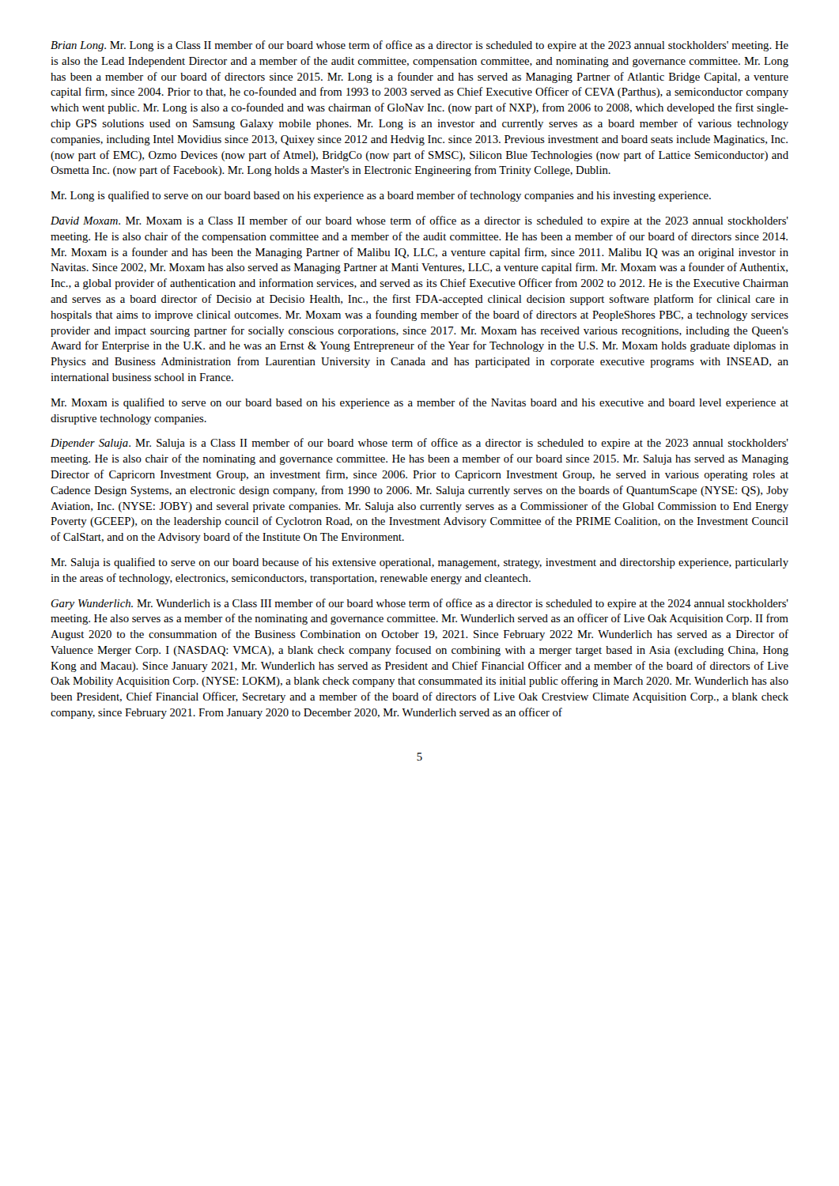Brian Long. Mr. Long is a Class II member of our board whose term of office as a director is scheduled to expire at the 2023 annual stockholders' meeting. He is also the Lead Independent Director and a member of the audit committee, compensation committee, and nominating and governance committee. Mr. Long has been a member of our board of directors since 2015. Mr. Long is a founder and has served as Managing Partner of Atlantic Bridge Capital, a venture capital firm, since 2004. Prior to that, he co-founded and from 1993 to 2003 served as Chief Executive Officer of CEVA (Parthus), a semiconductor company which went public. Mr. Long is also a co-founded and was chairman of GloNav Inc. (now part of NXP), from 2006 to 2008, which developed the first single-chip GPS solutions used on Samsung Galaxy mobile phones. Mr. Long is an investor and currently serves as a board member of various technology companies, including Intel Movidius since 2013, Quixey since 2012 and Hedvig Inc. since 2013. Previous investment and board seats include Maginatics, Inc. (now part of EMC), Ozmo Devices (now part of Atmel), BridgCo (now part of SMSC), Silicon Blue Technologies (now part of Lattice Semiconductor) and Osmetta Inc. (now part of Facebook). Mr. Long holds a Master's in Electronic Engineering from Trinity College, Dublin.
Mr. Long is qualified to serve on our board based on his experience as a board member of technology companies and his investing experience.
David Moxam. Mr. Moxam is a Class II member of our board whose term of office as a director is scheduled to expire at the 2023 annual stockholders' meeting. He is also chair of the compensation committee and a member of the audit committee. He has been a member of our board of directors since 2014. Mr. Moxam is a founder and has been the Managing Partner of Malibu IQ, LLC, a venture capital firm, since 2011. Malibu IQ was an original investor in Navitas. Since 2002, Mr. Moxam has also served as Managing Partner at Manti Ventures, LLC, a venture capital firm. Mr. Moxam was a founder of Authentix, Inc., a global provider of authentication and information services, and served as its Chief Executive Officer from 2002 to 2012. He is the Executive Chairman and serves as a board director of Decisio at Decisio Health, Inc., the first FDA-accepted clinical decision support software platform for clinical care in hospitals that aims to improve clinical outcomes. Mr. Moxam was a founding member of the board of directors at PeopleShores PBC, a technology services provider and impact sourcing partner for socially conscious corporations, since 2017. Mr. Moxam has received various recognitions, including the Queen's Award for Enterprise in the U.K. and he was an Ernst & Young Entrepreneur of the Year for Technology in the U.S. Mr. Moxam holds graduate diplomas in Physics and Business Administration from Laurentian University in Canada and has participated in corporate executive programs with INSEAD, an international business school in France.
Mr. Moxam is qualified to serve on our board based on his experience as a member of the Navitas board and his executive and board level experience at disruptive technology companies.
Dipender Saluja. Mr. Saluja is a Class II member of our board whose term of office as a director is scheduled to expire at the 2023 annual stockholders' meeting. He is also chair of the nominating and governance committee. He has been a member of our board since 2015. Mr. Saluja has served as Managing Director of Capricorn Investment Group, an investment firm, since 2006. Prior to Capricorn Investment Group, he served in various operating roles at Cadence Design Systems, an electronic design company, from 1990 to 2006. Mr. Saluja currently serves on the boards of QuantumScape (NYSE: QS), Joby Aviation, Inc. (NYSE: JOBY) and several private companies. Mr. Saluja also currently serves as a Commissioner of the Global Commission to End Energy Poverty (GCEEP), on the leadership council of Cyclotron Road, on the Investment Advisory Committee of the PRIME Coalition, on the Investment Council of CalStart, and on the Advisory board of the Institute On The Environment.
Mr. Saluja is qualified to serve on our board because of his extensive operational, management, strategy, investment and directorship experience, particularly in the areas of technology, electronics, semiconductors, transportation, renewable energy and cleantech.
Gary Wunderlich. Mr. Wunderlich is a Class III member of our board whose term of office as a director is scheduled to expire at the 2024 annual stockholders' meeting. He also serves as a member of the nominating and governance committee. Mr. Wunderlich served as an officer of Live Oak Acquisition Corp. II from August 2020 to the consummation of the Business Combination on October 19, 2021. Since February 2022 Mr. Wunderlich has served as a Director of Valuence Merger Corp. I (NASDAQ: VMCA), a blank check company focused on combining with a merger target based in Asia (excluding China, Hong Kong and Macau). Since January 2021, Mr. Wunderlich has served as President and Chief Financial Officer and a member of the board of directors of Live Oak Mobility Acquisition Corp. (NYSE: LOKM), a blank check company that consummated its initial public offering in March 2020. Mr. Wunderlich has also been President, Chief Financial Officer, Secretary and a member of the board of directors of Live Oak Crestview Climate Acquisition Corp., a blank check company, since February 2021. From January 2020 to December 2020, Mr. Wunderlich served as an officer of
5